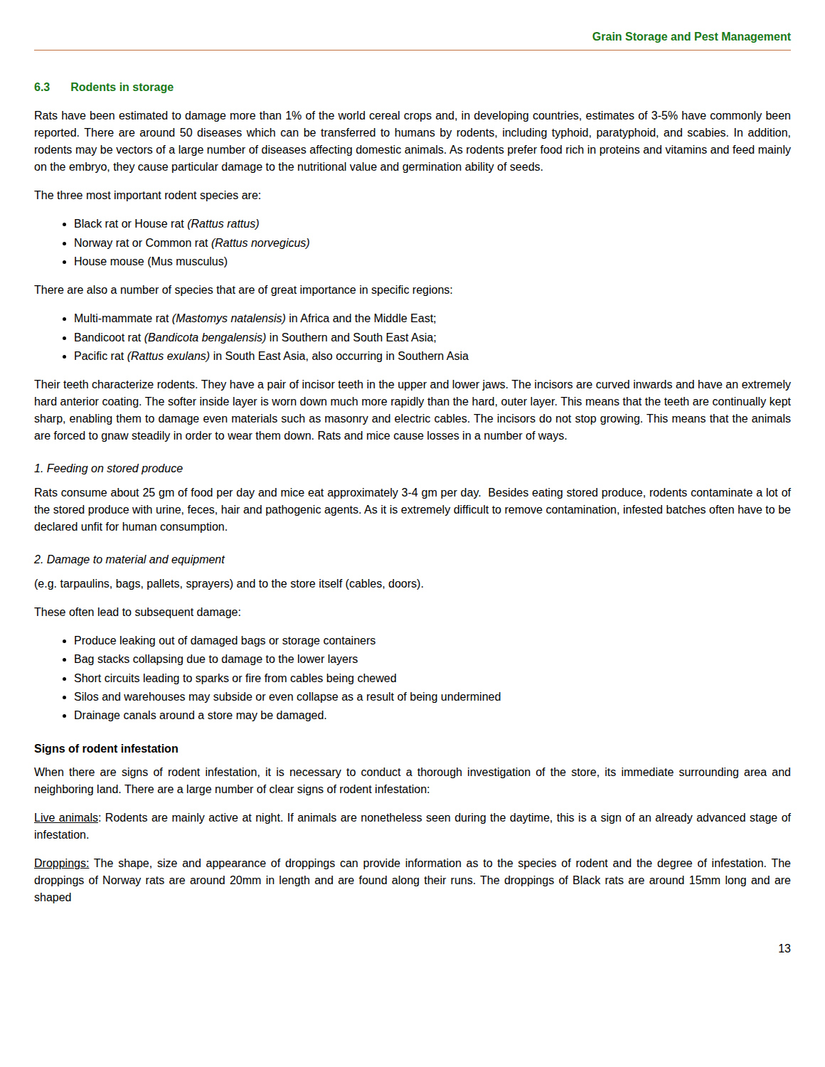Grain Storage and Pest Management
6.3 Rodents in storage
Rats have been estimated to damage more than 1% of the world cereal crops and, in developing countries, estimates of 3-5% have commonly been reported. There are around 50 diseases which can be transferred to humans by rodents, including typhoid, paratyphoid, and scabies. In addition, rodents may be vectors of a large number of diseases affecting domestic animals. As rodents prefer food rich in proteins and vitamins and feed mainly on the embryo, they cause particular damage to the nutritional value and germination ability of seeds.
The three most important rodent species are:
Black rat or House rat (Rattus rattus)
Norway rat or Common rat (Rattus norvegicus)
House mouse (Mus musculus)
There are also a number of species that are of great importance in specific regions:
Multi-mammate rat (Mastomys natalensis) in Africa and the Middle East;
Bandicoot rat (Bandicota bengalensis) in Southern and South East Asia;
Pacific rat (Rattus exulans) in South East Asia, also occurring in Southern Asia
Their teeth characterize rodents. They have a pair of incisor teeth in the upper and lower jaws. The incisors are curved inwards and have an extremely hard anterior coating. The softer inside layer is worn down much more rapidly than the hard, outer layer. This means that the teeth are continually kept sharp, enabling them to damage even materials such as masonry and electric cables. The incisors do not stop growing. This means that the animals are forced to gnaw steadily in order to wear them down. Rats and mice cause losses in a number of ways.
1. Feeding on stored produce
Rats consume about 25 gm of food per day and mice eat approximately 3-4 gm per day. Besides eating stored produce, rodents contaminate a lot of the stored produce with urine, feces, hair and pathogenic agents. As it is extremely difficult to remove contamination, infested batches often have to be declared unfit for human consumption.
2. Damage to material and equipment
(e.g. tarpaulins, bags, pallets, sprayers) and to the store itself (cables, doors).
These often lead to subsequent damage:
Produce leaking out of damaged bags or storage containers
Bag stacks collapsing due to damage to the lower layers
Short circuits leading to sparks or fire from cables being chewed
Silos and warehouses may subside or even collapse as a result of being undermined
Drainage canals around a store may be damaged.
Signs of rodent infestation
When there are signs of rodent infestation, it is necessary to conduct a thorough investigation of the store, its immediate surrounding area and neighboring land. There are a large number of clear signs of rodent infestation:
Live animals: Rodents are mainly active at night. If animals are nonetheless seen during the daytime, this is a sign of an already advanced stage of infestation.
Droppings: The shape, size and appearance of droppings can provide information as to the species of rodent and the degree of infestation. The droppings of Norway rats are around 20mm in length and are found along their runs. The droppings of Black rats are around 15mm long and are shaped
13